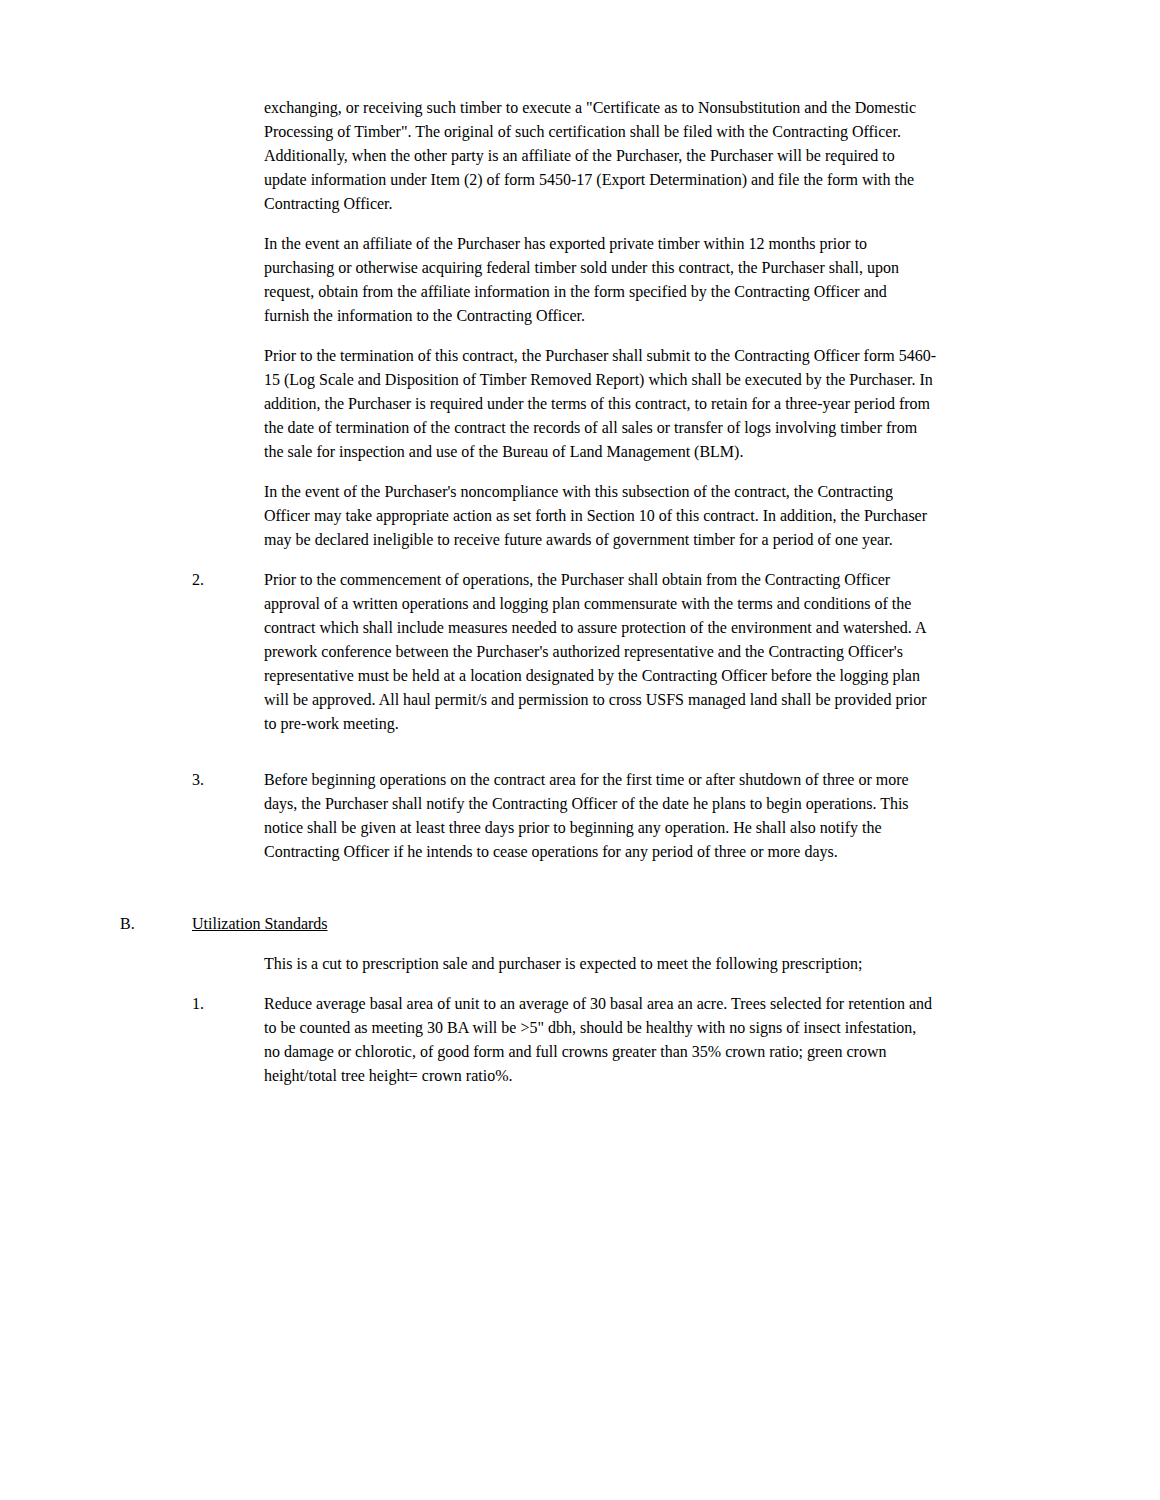exchanging, or receiving such timber to execute a "Certificate as to Nonsubstitution and the Domestic Processing of Timber". The original of such certification shall be filed with the Contracting Officer. Additionally, when the other party is an affiliate of the Purchaser, the Purchaser will be required to update information under Item (2) of form 5450-17 (Export Determination) and file the form with the Contracting Officer.
In the event an affiliate of the Purchaser has exported private timber within 12 months prior to purchasing or otherwise acquiring federal timber sold under this contract, the Purchaser shall, upon request, obtain from the affiliate information in the form specified by the Contracting Officer and furnish the information to the Contracting Officer.
Prior to the termination of this contract, the Purchaser shall submit to the Contracting Officer form 5460-15 (Log Scale and Disposition of Timber Removed Report) which shall be executed by the Purchaser. In addition, the Purchaser is required under the terms of this contract, to retain for a three-year period from the date of termination of the contract the records of all sales or transfer of logs involving timber from the sale for inspection and use of the Bureau of Land Management (BLM).
In the event of the Purchaser's noncompliance with this subsection of the contract, the Contracting Officer may take appropriate action as set forth in Section 10 of this contract. In addition, the Purchaser may be declared ineligible to receive future awards of government timber for a period of one year.
2.
Prior to the commencement of operations, the Purchaser shall obtain from the Contracting Officer approval of a written operations and logging plan commensurate with the terms and conditions of the contract which shall include measures needed to assure protection of the environment and watershed. A prework conference between the Purchaser's authorized representative and the Contracting Officer's representative must be held at a location designated by the Contracting Officer before the logging plan will be approved. All haul permit/s and permission to cross USFS managed land shall be provided prior to pre-work meeting.
3.
Before beginning operations on the contract area for the first time or after shutdown of three or more days, the Purchaser shall notify the Contracting Officer of the date he plans to begin operations. This notice shall be given at least three days prior to beginning any operation. He shall also notify the Contracting Officer if he intends to cease operations for any period of three or more days.
B.
Utilization Standards
This is a cut to prescription sale and purchaser is expected to meet the following prescription;
1.
Reduce average basal area of unit to an average of 30 basal area an acre. Trees selected for retention and to be counted as meeting 30 BA will be >5" dbh, should be healthy with no signs of insect infestation, no damage or chlorotic, of good form and full crowns greater than 35% crown ratio; green crown height/total tree height= crown ratio%.